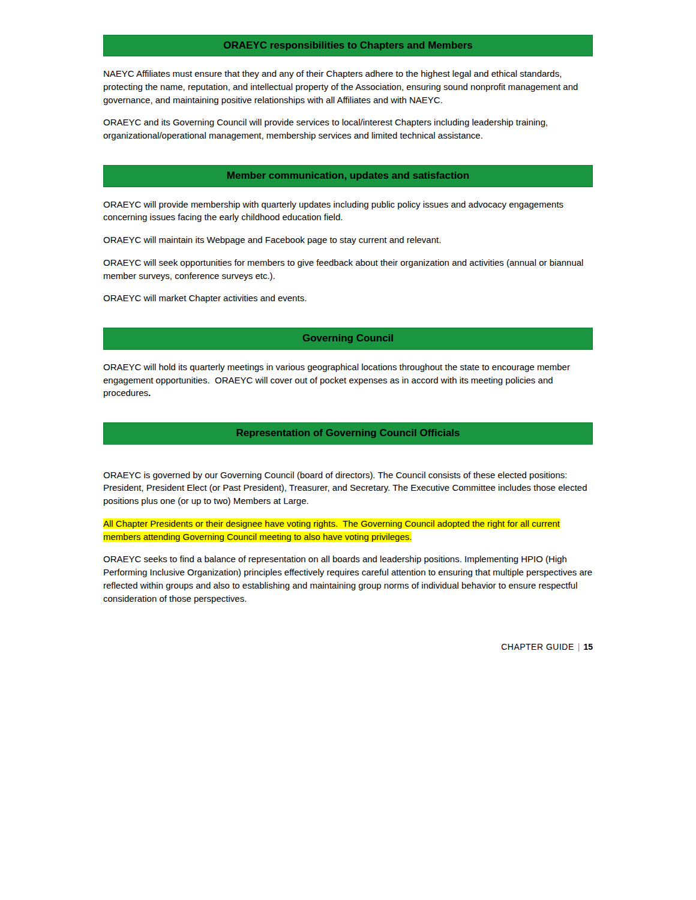ORAEYC responsibilities to Chapters and Members
NAEYC Affiliates must ensure that they and any of their Chapters adhere to the highest legal and ethical standards, protecting the name, reputation, and intellectual property of the Association, ensuring sound nonprofit management and governance, and maintaining positive relationships with all Affiliates and with NAEYC.
ORAEYC and its Governing Council will provide services to local/interest Chapters including leadership training, organizational/operational management, membership services and limited technical assistance.
Member communication, updates and satisfaction
ORAEYC will provide membership with quarterly updates including public policy issues and advocacy engagements concerning issues facing the early childhood education field.
ORAEYC will maintain its Webpage and Facebook page to stay current and relevant.
ORAEYC will seek opportunities for members to give feedback about their organization and activities (annual or biannual member surveys, conference surveys etc.).
ORAEYC will market Chapter activities and events.
Governing Council
ORAEYC will hold its quarterly meetings in various geographical locations throughout the state to encourage member engagement opportunities. ORAEYC will cover out of pocket expenses as in accord with its meeting policies and procedures.
Representation of Governing Council Officials
ORAEYC is governed by our Governing Council (board of directors). The Council consists of these elected positions: President, President Elect (or Past President), Treasurer, and Secretary. The Executive Committee includes those elected positions plus one (or up to two) Members at Large.
All Chapter Presidents or their designee have voting rights. The Governing Council adopted the right for all current members attending Governing Council meeting to also have voting privileges.
ORAEYC seeks to find a balance of representation on all boards and leadership positions. Implementing HPIO (High Performing Inclusive Organization) principles effectively requires careful attention to ensuring that multiple perspectives are reflected within groups and also to establishing and maintaining group norms of individual behavior to ensure respectful consideration of those perspectives.
CHAPTER GUIDE|15